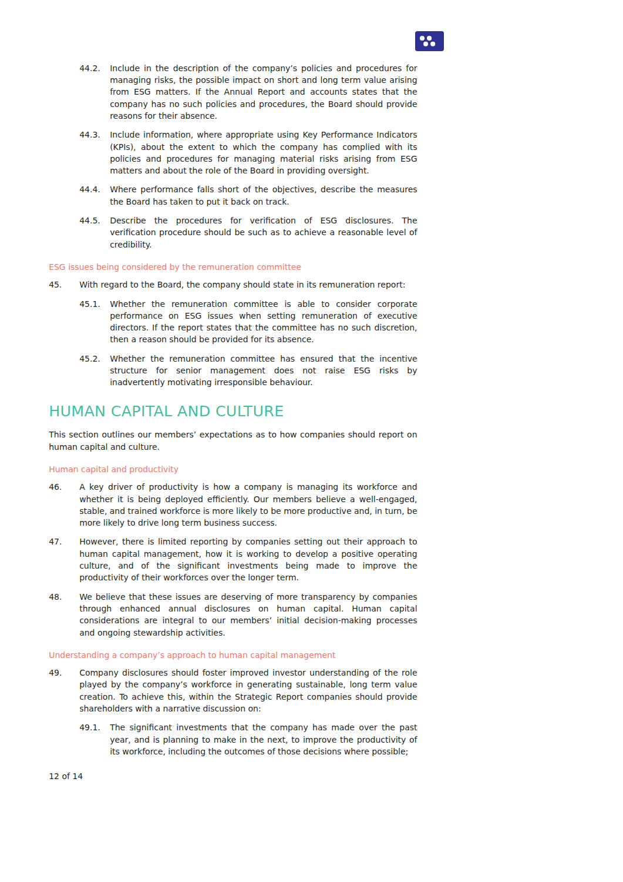44.2.
Include in the description of the company’s policies and procedures for managing risks, the possible impact on short and long term value arising from ESG matters. If the Annual Report and accounts states that the company has no such policies and procedures, the Board should provide reasons for their absence.
44.3.
Include information, where appropriate using Key Performance Indicators (KPIs), about the extent to which the company has complied with its policies and procedures for managing material risks arising from ESG matters and about the role of the Board in providing oversight.
44.4.
Where performance falls short of the objectives, describe the measures the Board has taken to put it back on track.
44.5.
Describe the procedures for verification of ESG disclosures. The verification procedure should be such as to achieve a reasonable level of credibility.
ESG issues being considered by the remuneration committee
45.
With regard to the Board, the company should state in its remuneration report:
45.1.
Whether the remuneration committee is able to consider corporate performance on ESG issues when setting remuneration of executive directors. If the report states that the committee has no such discretion, then a reason should be provided for its absence.
45.2.
Whether the remuneration committee has ensured that the incentive structure for senior management does not raise ESG risks by inadvertently motivating irresponsible behaviour.
HUMAN CAPITAL AND CULTURE
This section outlines our members’ expectations as to how companies should report on human capital and culture.
Human capital and productivity
46.
A key driver of productivity is how a company is managing its workforce and whether it is being deployed efficiently. Our members believe a well-engaged, stable, and trained workforce is more likely to be more productive and, in turn, be more likely to drive long term business success.
47.
However, there is limited reporting by companies setting out their approach to human capital management, how it is working to develop a positive operating culture, and of the significant investments being made to improve the productivity of their workforces over the longer term.
48.
We believe that these issues are deserving of more transparency by companies through enhanced annual disclosures on human capital. Human capital considerations are integral to our members’ initial decision-making processes and ongoing stewardship activities.
Understanding a company’s approach to human capital management
49.
Company disclosures should foster improved investor understanding of the role played by the company’s workforce in generating sustainable, long term value creation. To achieve this, within the Strategic Report companies should provide shareholders with a narrative discussion on:
49.1.
The significant investments that the company has made over the past year, and is planning to make in the next, to improve the productivity of its workforce, including the outcomes of those decisions where possible;
12 of 14